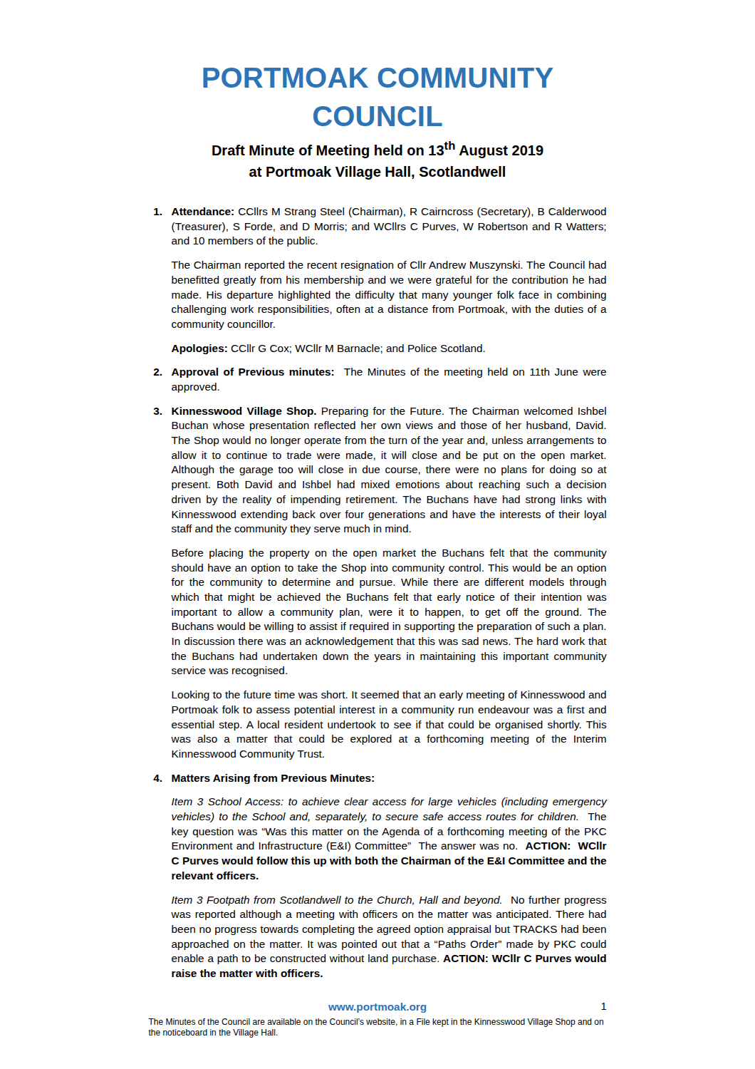PORTMOAK COMMUNITY COUNCIL
Draft Minute of Meeting held on 13th August 2019
at Portmoak Village Hall, Scotlandwell
Attendance: CCllrs M Strang Steel (Chairman), R Cairncross (Secretary), B Calderwood (Treasurer), S Forde, and D Morris; and WCllrs C Purves, W Robertson and R Watters; and 10 members of the public.
The Chairman reported the recent resignation of Cllr Andrew Muszynski. The Council had benefitted greatly from his membership and we were grateful for the contribution he had made. His departure highlighted the difficulty that many younger folk face in combining challenging work responsibilities, often at a distance from Portmoak, with the duties of a community councillor.
Apologies: CCllr G Cox; WCllr M Barnacle; and Police Scotland.
Approval of Previous minutes: The Minutes of the meeting held on 11th June were approved.
Kinnesswood Village Shop. Preparing for the Future. The Chairman welcomed Ishbel Buchan whose presentation reflected her own views and those of her husband, David. The Shop would no longer operate from the turn of the year and, unless arrangements to allow it to continue to trade were made, it will close and be put on the open market. Although the garage too will close in due course, there were no plans for doing so at present. Both David and Ishbel had mixed emotions about reaching such a decision driven by the reality of impending retirement. The Buchans have had strong links with Kinnesswood extending back over four generations and have the interests of their loyal staff and the community they serve much in mind.
Before placing the property on the open market the Buchans felt that the community should have an option to take the Shop into community control. This would be an option for the community to determine and pursue. While there are different models through which that might be achieved the Buchans felt that early notice of their intention was important to allow a community plan, were it to happen, to get off the ground. The Buchans would be willing to assist if required in supporting the preparation of such a plan. In discussion there was an acknowledgement that this was sad news. The hard work that the Buchans had undertaken down the years in maintaining this important community service was recognised.
Looking to the future time was short. It seemed that an early meeting of Kinnesswood and Portmoak folk to assess potential interest in a community run endeavour was a first and essential step. A local resident undertook to see if that could be organised shortly. This was also a matter that could be explored at a forthcoming meeting of the Interim Kinnesswood Community Trust.
Matters Arising from Previous Minutes:
Item 3 School Access: to achieve clear access for large vehicles (including emergency vehicles) to the School and, separately, to secure safe access routes for children. The key question was “Was this matter on the Agenda of a forthcoming meeting of the PKC Environment and Infrastructure (E&I) Committee” The answer was no. ACTION: WCllr C Purves would follow this up with both the Chairman of the E&I Committee and the relevant officers.
Item 3 Footpath from Scotlandwell to the Church, Hall and beyond. No further progress was reported although a meeting with officers on the matter was anticipated. There had been no progress towards completing the agreed option appraisal but TRACKS had been approached on the matter. It was pointed out that a “Paths Order” made by PKC could enable a path to be constructed without land purchase. ACTION: WCllr C Purves would raise the matter with officers.
1 www.portmoak.org
The Minutes of the Council are available on the Council’s website, in a File kept in the Kinnesswood Village Shop and on the noticeboard in the Village Hall.